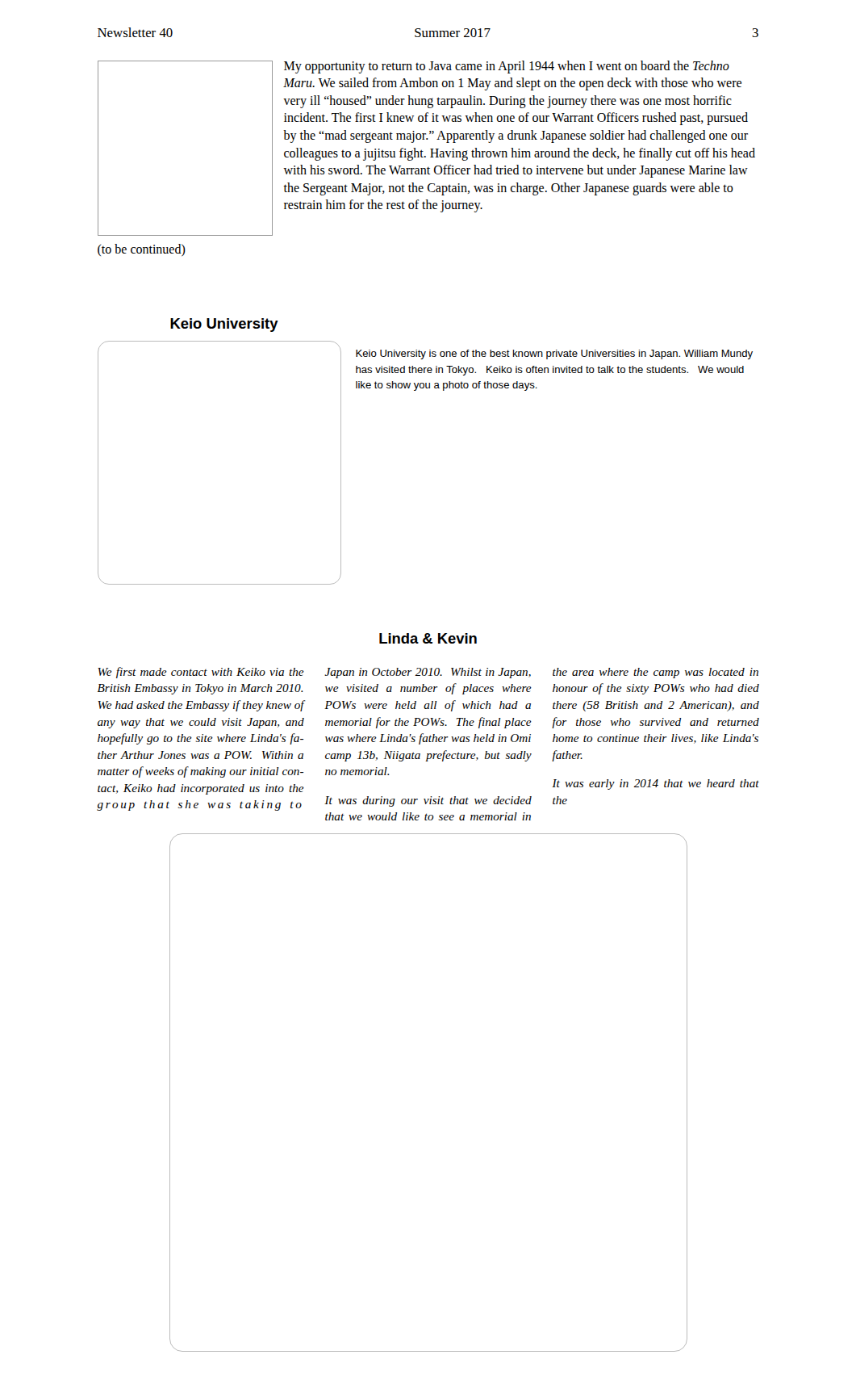Newsletter 40
Summer 2017
3
My opportunity to return to Java came in April 1944 when I went on board the Techno Maru. We sailed from Ambon on 1 May and slept on the open deck with those who were very ill “housed” under hung tarpaulin. During the journey there was one most horrific incident. The first I knew of it was when one of our Warrant Officers rushed past, pursued by the “mad sergeant major.” Apparently a drunk Japanese soldier had challenged one our colleagues to a jujitsu fight. Having thrown him around the deck, he finally cut off his head with his sword. The Warrant Officer had tried to intervene but under Japanese Marine law the Sergeant Major, not the Captain, was in charge. Other Japanese guards were able to restrain him for the rest of the journey.
(to be continued)
Keio University
Keio University is one of the best known private Universities in Japan. William Mundy has visited there in Tokyo. Keiko is often invited to talk to the students. We would like to show you a photo of those days.
Linda & Kevin
We first made contact with Keiko via the British Embassy in Tokyo in March 2010. We had asked the Embassy if they knew of any way that we could visit Japan, and hopefully go to the site where Linda's father Arthur Jones was a POW. Within a matter of weeks of making our initial contact, Keiko had incorporated us into the group that she was taking to Japan in October 2010. Whilst in Japan, we visited a number of places where POWs were held all of which had a memorial for the POWs. The final place was where Linda's father was held in Omi camp 13b, Niigata prefecture, but sadly no memorial.
It was during our visit that we decided that we would like to see a memorial in the area where the camp was located in honour of the sixty POWs who had died there (58 British and 2 American), and for those who survived and returned home to continue their lives, like Linda's father.
It was early in 2014 that we heard that the